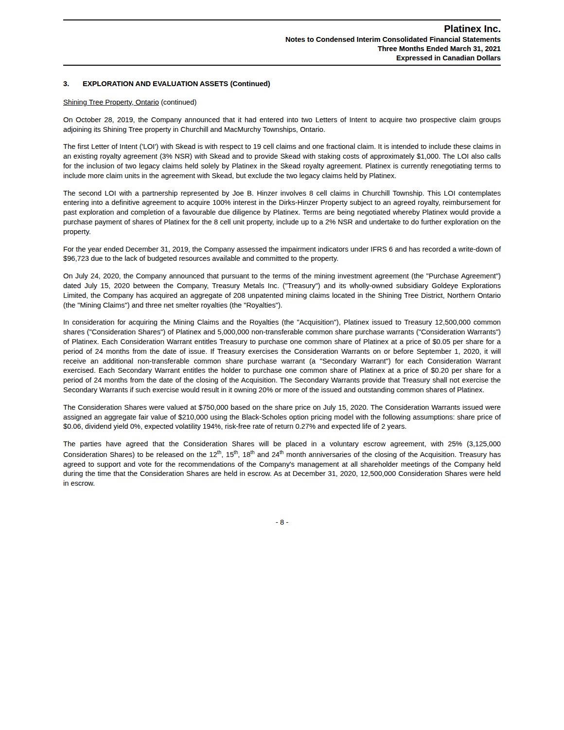Platinex Inc.
Notes to Condensed Interim Consolidated Financial Statements
Three Months Ended March 31, 2021
Expressed in Canadian Dollars
3. EXPLORATION AND EVALUATION ASSETS (Continued)
Shining Tree Property, Ontario (continued)
On October 28, 2019, the Company announced that it had entered into two Letters of Intent to acquire two prospective claim groups adjoining its Shining Tree property in Churchill and MacMurchy Townships, Ontario.
The first Letter of Intent ('LOI') with Skead is with respect to 19 cell claims and one fractional claim. It is intended to include these claims in an existing royalty agreement (3% NSR) with Skead and to provide Skead with staking costs of approximately $1,000. The LOI also calls for the inclusion of two legacy claims held solely by Platinex in the Skead royalty agreement. Platinex is currently renegotiating terms to include more claim units in the agreement with Skead, but exclude the two legacy claims held by Platinex.
The second LOI with a partnership represented by Joe B. Hinzer involves 8 cell claims in Churchill Township. This LOI contemplates entering into a definitive agreement to acquire 100% interest in the Dirks-Hinzer Property subject to an agreed royalty, reimbursement for past exploration and completion of a favourable due diligence by Platinex. Terms are being negotiated whereby Platinex would provide a purchase payment of shares of Platinex for the 8 cell unit property, include up to a 2% NSR and undertake to do further exploration on the property.
For the year ended December 31, 2019, the Company assessed the impairment indicators under IFRS 6 and has recorded a write-down of $96,723 due to the lack of budgeted resources available and committed to the property.
On July 24, 2020, the Company announced that pursuant to the terms of the mining investment agreement (the "Purchase Agreement") dated July 15, 2020 between the Company, Treasury Metals Inc. ("Treasury") and its wholly-owned subsidiary Goldeye Explorations Limited, the Company has acquired an aggregate of 208 unpatented mining claims located in the Shining Tree District, Northern Ontario (the "Mining Claims") and three net smelter royalties (the "Royalties").
In consideration for acquiring the Mining Claims and the Royalties (the "Acquisition"), Platinex issued to Treasury 12,500,000 common shares ("Consideration Shares") of Platinex and 5,000,000 non-transferable common share purchase warrants ("Consideration Warrants") of Platinex. Each Consideration Warrant entitles Treasury to purchase one common share of Platinex at a price of $0.05 per share for a period of 24 months from the date of issue. If Treasury exercises the Consideration Warrants on or before September 1, 2020, it will receive an additional non-transferable common share purchase warrant (a "Secondary Warrant") for each Consideration Warrant exercised. Each Secondary Warrant entitles the holder to purchase one common share of Platinex at a price of $0.20 per share for a period of 24 months from the date of the closing of the Acquisition. The Secondary Warrants provide that Treasury shall not exercise the Secondary Warrants if such exercise would result in it owning 20% or more of the issued and outstanding common shares of Platinex.
The Consideration Shares were valued at $750,000 based on the share price on July 15, 2020. The Consideration Warrants issued were assigned an aggregate fair value of $210,000 using the Black-Scholes option pricing model with the following assumptions: share price of $0.06, dividend yield 0%, expected volatility 194%, risk-free rate of return 0.27% and expected life of 2 years.
The parties have agreed that the Consideration Shares will be placed in a voluntary escrow agreement, with 25% (3,125,000 Consideration Shares) to be released on the 12th, 15th, 18th and 24th month anniversaries of the closing of the Acquisition. Treasury has agreed to support and vote for the recommendations of the Company's management at all shareholder meetings of the Company held during the time that the Consideration Shares are held in escrow. As at December 31, 2020, 12,500,000 Consideration Shares were held in escrow.
- 8 -